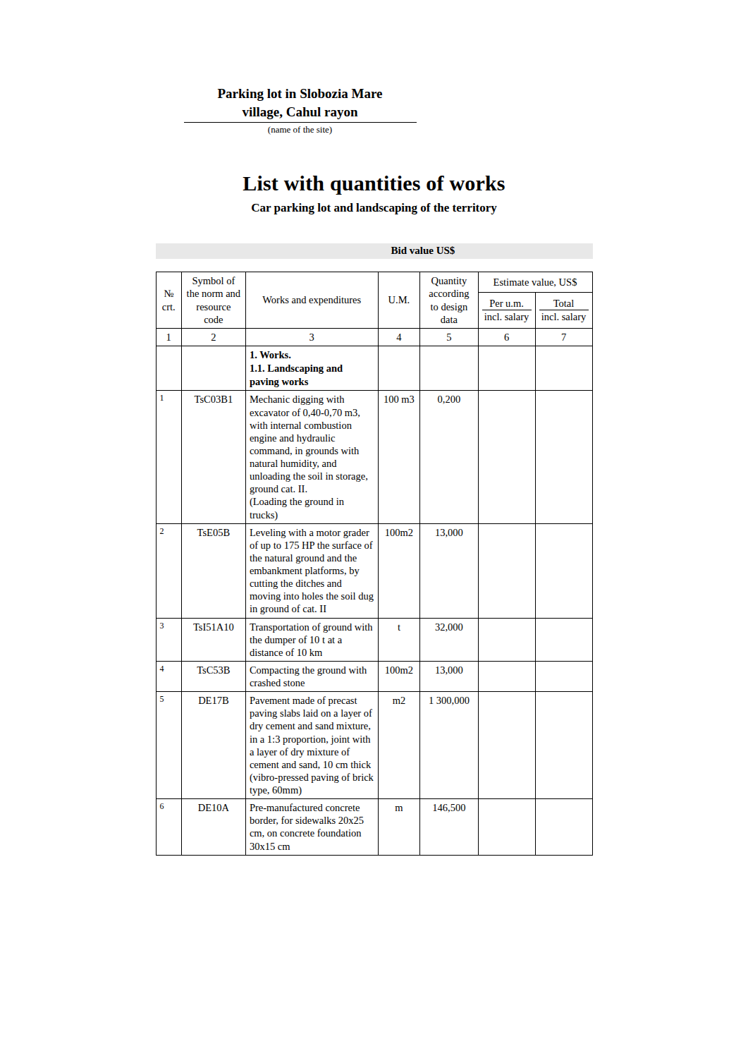Parking lot in Slobozia Mare
village, Cahul rayon
(name of the site)
List with quantities of works
Car parking lot and landscaping of the territory
Bid value US$
| № crt. | Symbol of the norm and resource code | Works and expenditures | U.M. | Quantity according to design data | Estimate value, US$ |
| --- | --- | --- | --- | --- | --- |
| Per u.m. incl. salary | Total incl. salary |
| 1 | 2 | 3 | 4 | 5 | 6 | 7 |
| | | 1. Works. 1.1. Landscaping and paving works | | | | |
| 1 | TsC03B1 | Mechanic digging with excavator of 0,40-0,70 m3, with internal combustion engine and hydraulic command, in grounds with natural humidity, and unloading the soil in storage, ground cat. II. (Loading the ground in trucks) | 100 m3 | 0,200 | | |
| 2 | TsE05B | Leveling with a motor grader of up to 175 HP the surface of the natural ground and the embankment platforms, by cutting the ditches and moving into holes the soil dug in ground of cat. II | 100m2 | 13,000 | | |
| 3 | TsI51A10 | Transportation of ground with the dumper of 10 t at a distance of 10 km | t | 32,000 | | |
| 4 | TsC53B | Compacting the ground with crashed stone | 100m2 | 13,000 | | |
| 5 | DE17B | Pavement made of precast paving slabs laid on a layer of dry cement and sand mixture, in a 1:3 proportion, joint with a layer of dry mixture of cement and sand, 10 cm thick (vibro-pressed paving of brick type, 60mm) | m2 | 1 300,000 | | |
| 6 | DE10A | Pre-manufactured concrete border, for sidewalks 20x25 cm, on concrete foundation 30x15 cm | m | 146,500 | | |